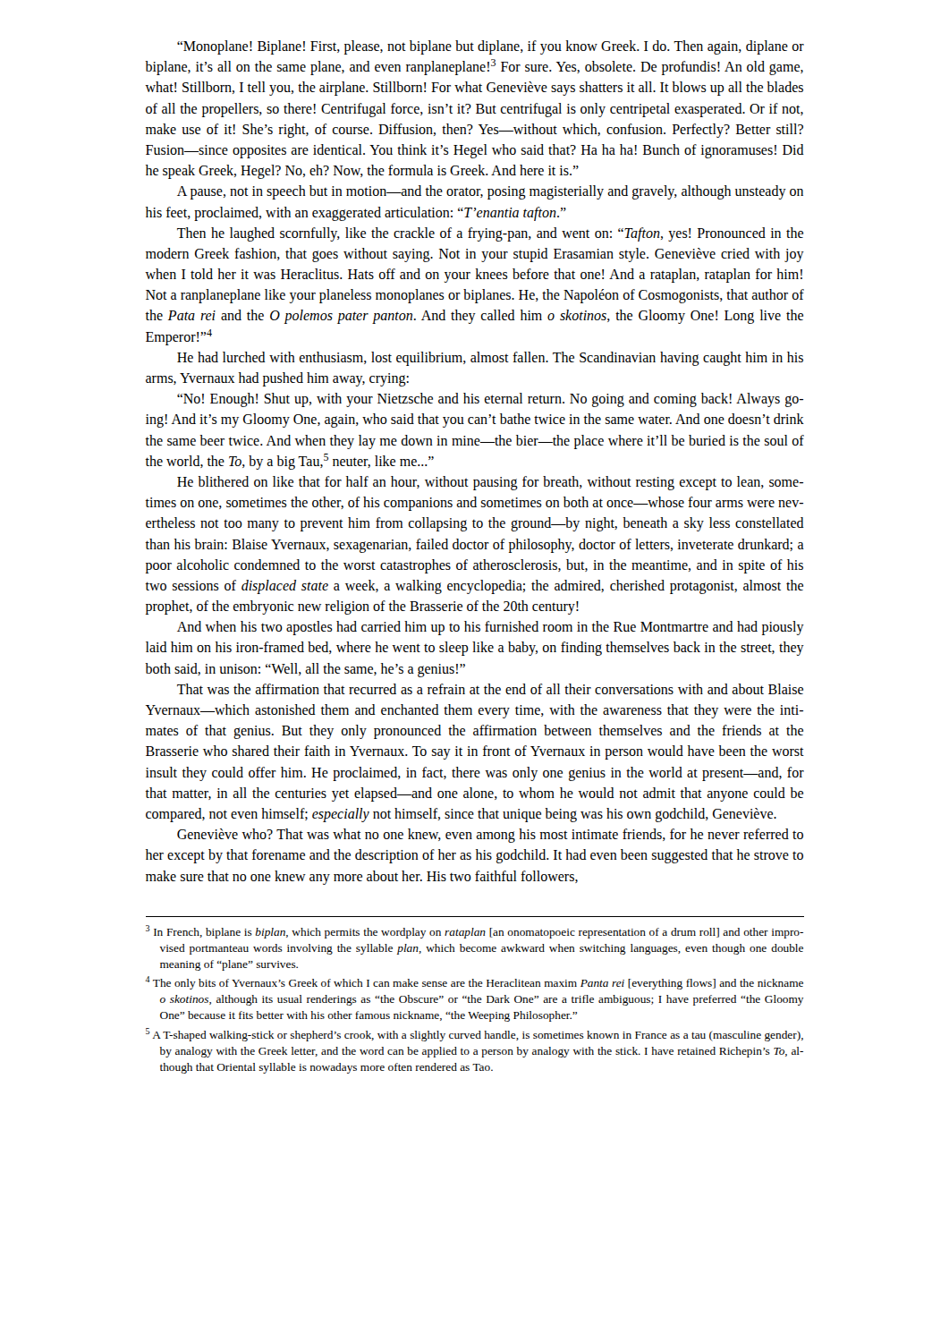“Monoplane! Biplane! First, please, not biplane but diplane, if you know Greek. I do. Then again, diplane or biplane, it’s all on the same plane, and even ranplaneplane!3 For sure. Yes, obsolete. De profundis! An old game, what! Stillborn, I tell you, the airplane. Stillborn! For what Geneviève says shatters it all. It blows up all the blades of all the propellers, so there! Centrifugal force, isn’t it? But centrifugal is only centripetal exasperated. Or if not, make use of it! She’s right, of course. Diffusion, then? Yes—without which, confusion. Perfectly? Better still? Fusion—since opposites are identical. You think it’s Hegel who said that? Ha ha ha! Bunch of ignoramuses! Did he speak Greek, Hegel? No, eh? Now, the formula is Greek. And here it is.”
A pause, not in speech but in motion—and the orator, posing magisterially and gravely, although unsteady on his feet, proclaimed, with an exaggerated articulation: “T’enantia tafton.”
Then he laughed scornfully, like the crackle of a frying-pan, and went on: “Tafton, yes! Pronounced in the modern Greek fashion, that goes without saying. Not in your stupid Erasamian style. Geneviève cried with joy when I told her it was Heraclitus. Hats off and on your knees before that one! And a rataplan, rataplan for him! Not a ranplaneplane like your planeless monoplanes or biplanes. He, the Napoléon of Cosmogonists, that author of the Pata rei and the O polemos pater panton. And they called him o skotinos, the Gloomy One! Long live the Emperor!”4
He had lurched with enthusiasm, lost equilibrium, almost fallen. The Scandinavian having caught him in his arms, Yvernaux had pushed him away, crying:
“No! Enough! Shut up, with your Nietzsche and his eternal return. No going and coming back! Always going! And it’s my Gloomy One, again, who said that you can’t bathe twice in the same water. And one doesn’t drink the same beer twice. And when they lay me down in mine—the bier—the place where it’ll be buried is the soul of the world, the To, by a big Tau,5 neuter, like me...”
He blithered on like that for half an hour, without pausing for breath, without resting except to lean, sometimes on one, sometimes the other, of his companions and sometimes on both at once—whose four arms were nevertheless not too many to prevent him from collapsing to the ground—by night, beneath a sky less constellated than his brain: Blaise Yvernaux, sexagenarian, failed doctor of philosophy, doctor of letters, inveterate drunkard; a poor alcoholic condemned to the worst catastrophes of atherosclerosis, but, in the meantime, and in spite of his two sessions of displaced state a week, a walking encyclopedia; the admired, cherished protagonist, almost the prophet, of the embryonic new religion of the Brasserie of the 20th century!
And when his two apostles had carried him up to his furnished room in the Rue Montmartre and had piously laid him on his iron-framed bed, where he went to sleep like a baby, on finding themselves back in the street, they both said, in unison: “Well, all the same, he’s a genius!”
That was the affirmation that recurred as a refrain at the end of all their conversations with and about Blaise Yvernaux—which astonished them and enchanted them every time, with the awareness that they were the intimates of that genius. But they only pronounced the affirmation between themselves and the friends at the Brasserie who shared their faith in Yvernaux. To say it in front of Yvernaux in person would have been the worst insult they could offer him. He proclaimed, in fact, there was only one genius in the world at present—and, for that matter, in all the centuries yet elapsed—and one alone, to whom he would not admit that anyone could be compared, not even himself; especially not himself, since that unique being was his own godchild, Geneviève.
Geneviève who? That was what no one knew, even among his most intimate friends, for he never referred to her except by that forename and the description of her as his godchild. It had even been suggested that he strove to make sure that no one knew any more about her. His two faithful followers,
3 In French, biplane is biplan, which permits the wordplay on rataplan [an onomatopoeic representation of a drum roll] and other improvised portmanteau words involving the syllable plan, which become awkward when switching languages, even though one double meaning of “plane” survives.
4 The only bits of Yvernaux’s Greek of which I can make sense are the Heraclitean maxim Panta rei [everything flows] and the nickname o skotinos, although its usual renderings as “the Obscure” or “the Dark One” are a trifle ambiguous; I have preferred “the Gloomy One” because it fits better with his other famous nickname, “the Weeping Philosopher.”
5 A T-shaped walking-stick or shepherd’s crook, with a slightly curved handle, is sometimes known in France as a tau (masculine gender), by analogy with the Greek letter, and the word can be applied to a person by analogy with the stick. I have retained Richepin’s To, although that Oriental syllable is nowadays more often rendered as Tao.